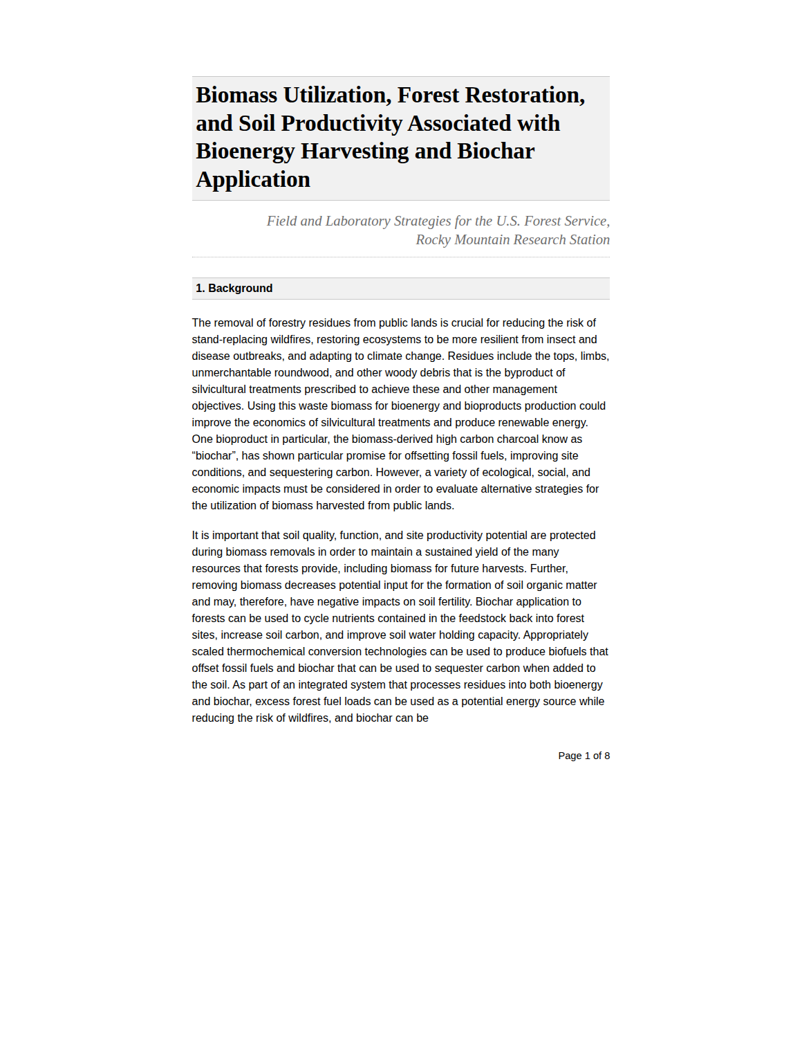Biomass Utilization, Forest Restoration, and Soil Productivity Associated with Bioenergy Harvesting and Biochar Application
Field and Laboratory Strategies for the U.S. Forest Service,
Rocky Mountain Research Station
1. Background
The removal of forestry residues from public lands is crucial for reducing the risk of stand-replacing wildfires, restoring ecosystems to be more resilient from insect and disease outbreaks, and adapting to climate change. Residues include the tops, limbs, unmerchantable roundwood, and other woody debris that is the byproduct of silvicultural treatments prescribed to achieve these and other management objectives. Using this waste biomass for bioenergy and bioproducts production could improve the economics of silvicultural treatments and produce renewable energy. One bioproduct in particular, the biomass-derived high carbon charcoal know as “biochar”, has shown particular promise for offsetting fossil fuels, improving site conditions, and sequestering carbon. However, a variety of ecological, social, and economic impacts must be considered in order to evaluate alternative strategies for the utilization of biomass harvested from public lands.
It is important that soil quality, function, and site productivity potential are protected during biomass removals in order to maintain a sustained yield of the many resources that forests provide, including biomass for future harvests. Further, removing biomass decreases potential input for the formation of soil organic matter and may, therefore, have negative impacts on soil fertility. Biochar application to forests can be used to cycle nutrients contained in the feedstock back into forest sites, increase soil carbon, and improve soil water holding capacity. Appropriately scaled thermochemical conversion technologies can be used to produce biofuels that offset fossil fuels and biochar that can be used to sequester carbon when added to the soil. As part of an integrated system that processes residues into both bioenergy and biochar, excess forest fuel loads can be used as a potential energy source while reducing the risk of wildfires, and biochar can be
Page 1 of 8